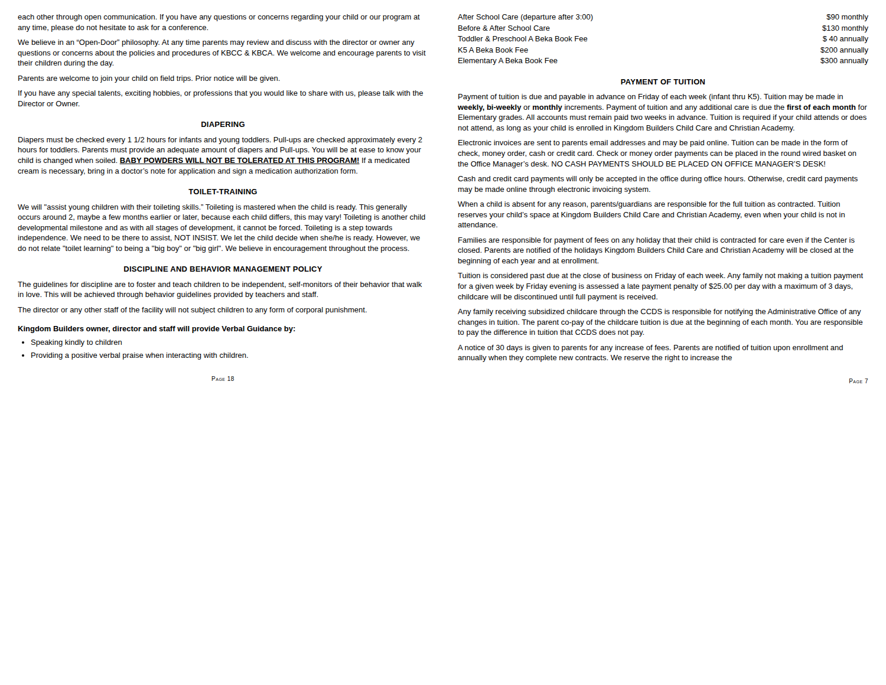each other through open communication. If you have any questions or concerns regarding your child or our program at any time, please do not hesitate to ask for a conference.
We believe in an “Open-Door” philosophy. At any time parents may review and discuss with the director or owner any questions or concerns about the policies and procedures of KBCC & KBCA. We welcome and encourage parents to visit their children during the day.
Parents are welcome to join your child on field trips. Prior notice will be given.
If you have any special talents, exciting hobbies, or professions that you would like to share with us, please talk with the Director or Owner.
Diapering
Diapers must be checked every 1 1/2 hours for infants and young toddlers. Pull-ups are checked approximately every 2 hours for toddlers. Parents must provide an adequate amount of diapers and Pull-ups. You will be at ease to know your child is changed when soiled. BABY POWDERS WILL NOT BE TOLERATED AT THIS PROGRAM! If a medicated cream is necessary, bring in a doctor’s note for application and sign a medication authorization form.
Toilet-Training
We will "assist young children with their toileting skills.” Toileting is mastered when the child is ready. This generally occurs around 2, maybe a few months earlier or later, because each child differs, this may vary! Toileting is another child developmental milestone and as with all stages of development, it cannot be forced. Toileting is a step towards independence. We need to be there to assist, NOT INSIST. We let the child decide when she/he is ready. However, we do not relate "toilet learning" to being a "big boy" or "big girl". We believe in encouragement throughout the process.
Discipline and Behavior Management Policy
The guidelines for discipline are to foster and teach children to be independent, self-monitors of their behavior that walk in love. This will be achieved through behavior guidelines provided by teachers and staff.
The director or any other staff of the facility will not subject children to any form of corporal punishment.
Kingdom Builders owner, director and staff will provide Verbal Guidance by:
Speaking kindly to children
Providing a positive verbal praise when interacting with children.
Page 18
After School Care (departure after 3:00)$90 monthly
Before & After School Care$130 monthly
Toddler & Preschool A Beka Book Fee$ 40 annually
K5 A Beka Book Fee$200 annually
Elementary A Beka Book Fee$300 annually
Payment of Tuition
Payment of tuition is due and payable in advance on Friday of each week (infant thru K5). Tuition may be made in weekly, bi-weekly or monthly increments. Payment of tuition and any additional care is due the first of each month for Elementary grades. All accounts must remain paid two weeks in advance. Tuition is required if your child attends or does not attend, as long as your child is enrolled in Kingdom Builders Child Care and Christian Academy.
Electronic invoices are sent to parents email addresses and may be paid online. Tuition can be made in the form of check, money order, cash or credit card. Check or money order payments can be placed in the round wired basket on the Office Manager’s desk. NO CASH PAYMENTS SHOULD BE PLACED ON OFFICE MANAGER’S DESK!
Cash and credit card payments will only be accepted in the office during office hours. Otherwise, credit card payments may be made online through electronic invoicing system.
When a child is absent for any reason, parents/guardians are responsible for the full tuition as contracted. Tuition reserves your child’s space at Kingdom Builders Child Care and Christian Academy, even when your child is not in attendance.
Families are responsible for payment of fees on any holiday that their child is contracted for care even if the Center is closed. Parents are notified of the holidays Kingdom Builders Child Care and Christian Academy will be closed at the beginning of each year and at enrollment.
Tuition is considered past due at the close of business on Friday of each week. Any family not making a tuition payment for a given week by Friday evening is assessed a late payment penalty of $25.00 per day with a maximum of 3 days, childcare will be discontinued until full payment is received.
Any family receiving subsidized childcare through the CCDS is responsible for notifying the Administrative Office of any changes in tuition. The parent co-pay of the childcare tuition is due at the beginning of each month. You are responsible to pay the difference in tuition that CCDS does not pay.
A notice of 30 days is given to parents for any increase of fees. Parents are notified of tuition upon enrollment and annually when they complete new contracts. We reserve the right to increase the
Page 7